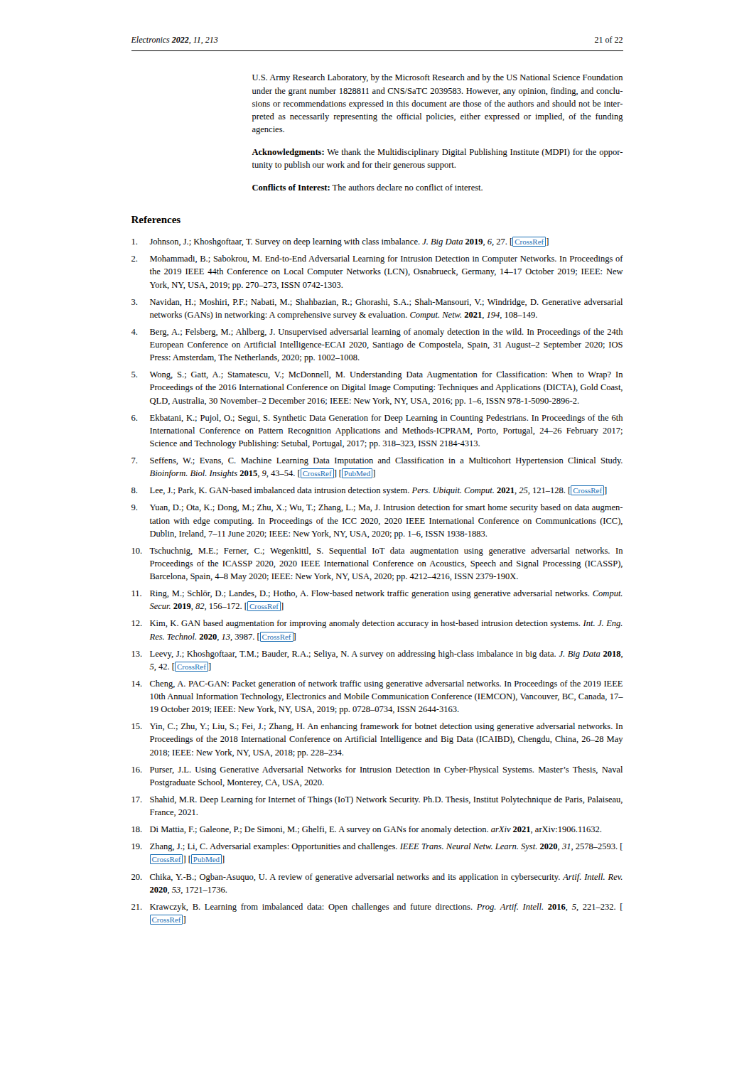Electronics 2022, 11, 213
21 of 22
U.S. Army Research Laboratory, by the Microsoft Research and by the US National Science Foundation under the grant number 1828811 and CNS/SaTC 2039583. However, any opinion, finding, and conclusions or recommendations expressed in this document are those of the authors and should not be interpreted as necessarily representing the official policies, either expressed or implied, of the funding agencies.
Acknowledgments: We thank the Multidisciplinary Digital Publishing Institute (MDPI) for the opportunity to publish our work and for their generous support.
Conflicts of Interest: The authors declare no conflict of interest.
References
Johnson, J.; Khoshgoftaar, T. Survey on deep learning with class imbalance. J. Big Data 2019, 6, 27. [CrossRef]
Mohammadi, B.; Sabokrou, M. End-to-End Adversarial Learning for Intrusion Detection in Computer Networks. In Proceedings of the 2019 IEEE 44th Conference on Local Computer Networks (LCN), Osnabrueck, Germany, 14–17 October 2019; IEEE: New York, NY, USA, 2019; pp. 270–273, ISSN 0742-1303.
Navidan, H.; Moshiri, P.F.; Nabati, M.; Shahbazian, R.; Ghorashi, S.A.; Shah-Mansouri, V.; Windridge, D. Generative adversarial networks (GANs) in networking: A comprehensive survey & evaluation. Comput. Netw. 2021, 194, 108–149.
Berg, A.; Felsberg, M.; Ahlberg, J. Unsupervised adversarial learning of anomaly detection in the wild. In Proceedings of the 24th European Conference on Artificial Intelligence-ECAI 2020, Santiago de Compostela, Spain, 31 August–2 September 2020; IOS Press: Amsterdam, The Netherlands, 2020; pp. 1002–1008.
Wong, S.; Gatt, A.; Stamatescu, V.; McDonnell, M. Understanding Data Augmentation for Classification: When to Wrap? In Proceedings of the 2016 International Conference on Digital Image Computing: Techniques and Applications (DICTA), Gold Coast, QLD, Australia, 30 November–2 December 2016; IEEE: New York, NY, USA, 2016; pp. 1–6, ISSN 978-1-5090-2896-2.
Ekbatani, K.; Pujol, O.; Segui, S. Synthetic Data Generation for Deep Learning in Counting Pedestrians. In Proceedings of the 6th International Conference on Pattern Recognition Applications and Methods-ICPRAM, Porto, Portugal, 24–26 February 2017; Science and Technology Publishing: Setubal, Portugal, 2017; pp. 318–323, ISSN 2184-4313.
Seffens, W.; Evans, C. Machine Learning Data Imputation and Classification in a Multicohort Hypertension Clinical Study. Bioinform. Biol. Insights 2015, 9, 43–54. [CrossRef] [PubMed]
Lee, J.; Park, K. GAN-based imbalanced data intrusion detection system. Pers. Ubiquit. Comput. 2021, 25, 121–128. [CrossRef]
Yuan, D.; Ota, K.; Dong, M.; Zhu, X.; Wu, T.; Zhang, L.; Ma, J. Intrusion detection for smart home security based on data augmentation with edge computing. In Proceedings of the ICC 2020, 2020 IEEE International Conference on Communications (ICC), Dublin, Ireland, 7–11 June 2020; IEEE: New York, NY, USA, 2020; pp. 1–6, ISSN 1938-1883.
Tschuchnig, M.E.; Ferner, C.; Wegenkittl, S. Sequential IoT data augmentation using generative adversarial networks. In Proceedings of the ICASSP 2020, 2020 IEEE International Conference on Acoustics, Speech and Signal Processing (ICASSP), Barcelona, Spain, 4–8 May 2020; IEEE: New York, NY, USA, 2020; pp. 4212–4216, ISSN 2379-190X.
Ring, M.; Schlör, D.; Landes, D.; Hotho, A. Flow-based network traffic generation using generative adversarial networks. Comput. Secur. 2019, 82, 156–172. [CrossRef]
Kim, K. GAN based augmentation for improving anomaly detection accuracy in host-based intrusion detection systems. Int. J. Eng. Res. Technol. 2020, 13, 3987. [CrossRef]
Leevy, J.; Khoshgoftaar, T.M.; Bauder, R.A.; Seliya, N. A survey on addressing high-class imbalance in big data. J. Big Data 2018, 5, 42. [CrossRef]
Cheng, A. PAC-GAN: Packet generation of network traffic using generative adversarial networks. In Proceedings of the 2019 IEEE 10th Annual Information Technology, Electronics and Mobile Communication Conference (IEMCON), Vancouver, BC, Canada, 17–19 October 2019; IEEE: New York, NY, USA, 2019; pp. 0728–0734, ISSN 2644-3163.
Yin, C.; Zhu, Y.; Liu, S.; Fei, J.; Zhang, H. An enhancing framework for botnet detection using generative adversarial networks. In Proceedings of the 2018 International Conference on Artificial Intelligence and Big Data (ICAIBD), Chengdu, China, 26–28 May 2018; IEEE: New York, NY, USA, 2018; pp. 228–234.
Purser, J.L. Using Generative Adversarial Networks for Intrusion Detection in Cyber-Physical Systems. Master’s Thesis, Naval Postgraduate School, Monterey, CA, USA, 2020.
Shahid, M.R. Deep Learning for Internet of Things (IoT) Network Security. Ph.D. Thesis, Institut Polytechnique de Paris, Palaiseau, France, 2021.
Di Mattia, F.; Galeone, P.; De Simoni, M.; Ghelfi, E. A survey on GANs for anomaly detection. arXiv 2021, arXiv:1906.11632.
Zhang, J.; Li, C. Adversarial examples: Opportunities and challenges. IEEE Trans. Neural Netw. Learn. Syst. 2020, 31, 2578–2593. [CrossRef] [PubMed]
Chika, Y.-B.; Ogban-Asuquo, U. A review of generative adversarial networks and its application in cybersecurity. Artif. Intell. Rev. 2020, 53, 1721–1736.
Krawczyk, B. Learning from imbalanced data: Open challenges and future directions. Prog. Artif. Intell. 2016, 5, 221–232. [CrossRef]